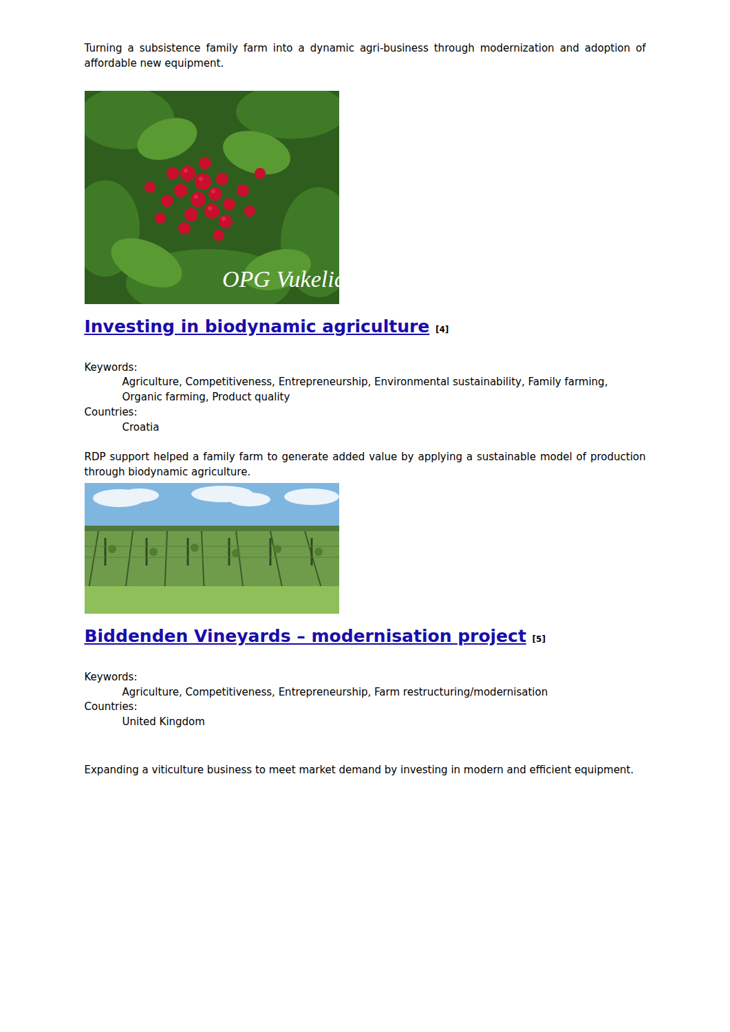Turning a subsistence family farm into a dynamic agri-business through modernization and adoption of affordable new equipment.
OPG Vukelic
Investing in biodynamic agriculture [4]
Keywords:
Agriculture, Competitiveness, Entrepreneurship, Environmental sustainability, Family farming, Organic farming, Product quality
Countries:
Croatia
RDP support helped a family farm to generate added value by applying a sustainable model of production through biodynamic agriculture.
Biddenden Vineyards – modernisation project [5]
Keywords:
Agriculture, Competitiveness, Entrepreneurship, Farm restructuring/modernisation
Countries:
United Kingdom
Expanding a viticulture business to meet market demand by investing in modern and efficient equipment.